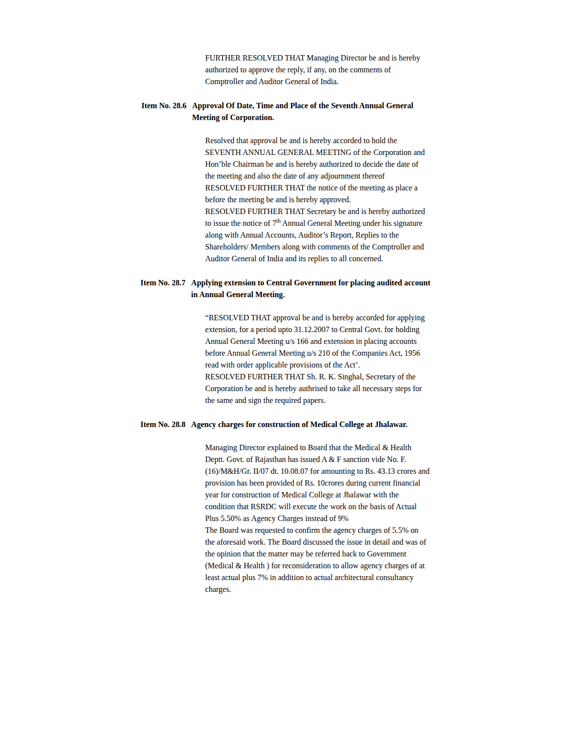FURTHER RESOLVED THAT Managing Director be and is hereby authorized to approve the reply, if any, on the comments of Comptroller and Auditor General of India.
Item No. 28.6 Approval Of Date, Time and Place of the Seventh Annual General Meeting of Corporation.
Resolved that approval be and is hereby accorded to hold the SEVENTH ANNUAL GENERAL MEETING of the Corporation and Hon’ble Chairman be and is hereby authorized to decide the date of the meeting and also the date of any adjournment thereof
RESOLVED FURTHER THAT the notice of the meeting as place a before the meeting be and is hereby approved.
RESOLVED FURTHER THAT Secretary be and is hereby authorized to issue the notice of 7th Annual General Meeting under his signature along with Annual Accounts, Auditor’s Report, Replies to the Shareholders/ Members along with comments of the Comptroller and Auditor General of India and its replies to all concerned.
Item No. 28.7 Applying extension to Central Government for placing audited account in Annual General Meeting.
“RESOLVED THAT approval be and is hereby accorded for applying extension, for a period upto 31.12.2007 to Central Govt. for holding Annual General Meeting u/s 166 and extension in placing accounts before Annual General Meeting u/s 210 of the Companies Act, 1956 read with order applicable provisions of the Act’.
RESOLVED FURTHER THAT Sh. R. K. Singhal, Secretary of the Corporation be and is hereby authrised to take all necessary steps for the same and sign the required papers.
Item No. 28.8 Agency charges for construction of Medical College at Jhalawar.
Managing Director explained to Board that the Medical & Health Deptt. Govt. of Rajasthan has issued A & F sanction vide No. F. (16)/M&H/Gr. II/07 dt. 10.08.07 for amounting to Rs. 43.13 crores and provision has been provided of Rs. 10crores during current financial year for construction of Medical College at Jhalawar with the condition that RSRDC will execute the work on the basis of Actual Plus 5.50% as Agency Charges instead of 9%
The Board was requested to confirm the agency charges of 5.5% on the aforesaid work. The Board discussed the issue in detail and was of the opinion that the matter may be referred back to Government (Medical & Health ) for reconsideration to allow agency charges of at least actual plus 7% in addition to actual architectural consultancy charges.